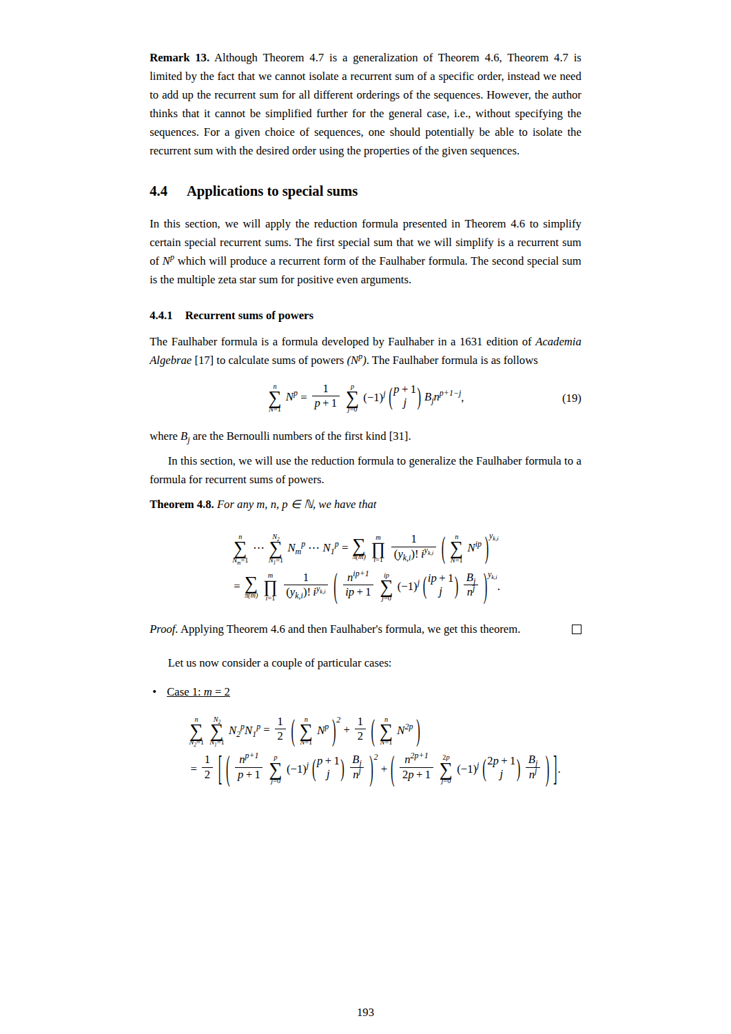Remark 13. Although Theorem 4.7 is a generalization of Theorem 4.6, Theorem 4.7 is limited by the fact that we cannot isolate a recurrent sum of a specific order, instead we need to add up the recurrent sum for all different orderings of the sequences. However, the author thinks that it cannot be simplified further for the general case, i.e., without specifying the sequences. For a given choice of sequences, one should potentially be able to isolate the recurrent sum with the desired order using the properties of the given sequences.
4.4 Applications to special sums
In this section, we will apply the reduction formula presented in Theorem 4.6 to simplify certain special recurrent sums. The first special sum that we will simplify is a recurrent sum of Np which will produce a recurrent form of the Faulhaber formula. The second special sum is the multiple zeta star sum for positive even arguments.
4.4.1 Recurrent sums of powers
The Faulhaber formula is a formula developed by Faulhaber in a 1631 edition of Academia Algebrae [17] to calculate sums of powers (Np). The Faulhaber formula is as follows
n∑N=1 Np = 1 p + 1 p∑j=0 (−1)j (p + 1 j) Bjnp+1−j, (19)
where Bj are the Bernoulli numbers of the first kind [31].
In this section, we will use the reduction formula to generalize the Faulhaber formula to a formula for recurrent sums of powers.
Theorem 4.8. For any m, n, p ∈ ℕ, we have that
n∑Nm=1 ⋯ N2∑N1=1 Nmp ⋯ N1p = ∑π(m) m∏i=1 1(yk,i)! iyk,i ( n∑N=1 Nip ) yk,i = ∑π(m) m∏i=1 1(yk,i)! iyk,i ( nip+1 ip + 1 ip∑j=0 (−1)j (ip + 1 j) Bj nj ) yk,i.
Proof. Applying Theorem 4.6 and then Faulhaber's formula, we get this theorem.
Let us now consider a couple of particular cases:
Case 1: m = 2
n∑N2=1 N2∑N1=1 N2pN1p = 12 ( n∑N=1 Np ) 2 + 12 ( n∑N=1 N2p ) = 12 [ ( np+1 p + 1 p∑j=0 (−1)j (p + 1 j) Bj nj ) 2 + ( n2p+12p + 1 2p∑j=0 (−1)j (2p + 1 j) Bj nj ) ].
193